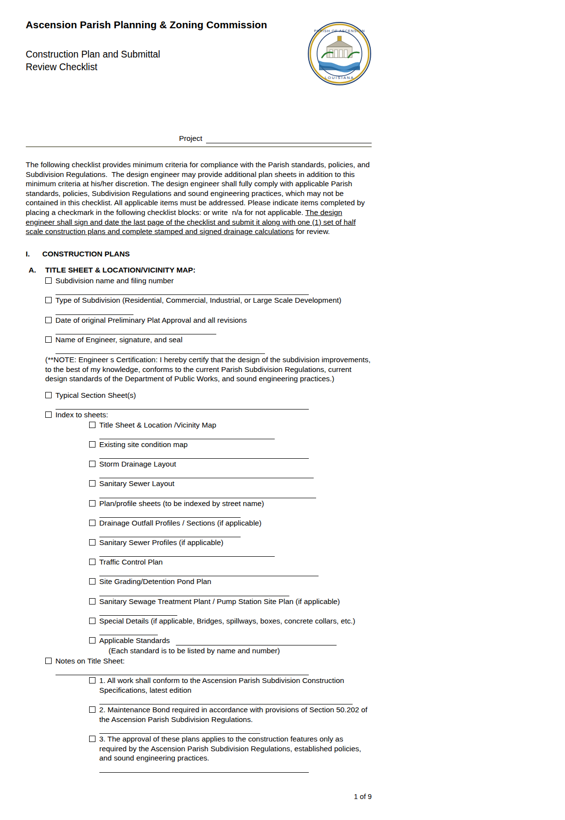Ascension Parish Planning & Zoning Commission
Construction Plan and Submittal
Review Checklist
PARISH OF ASCENSION LOUISIANA
Project
The following checklist provides minimum criteria for compliance with the Parish standards, policies, and Subdivision Regulations. The design engineer may provide additional plan sheets in addition to this minimum criteria at his/her discretion. The design engineer shall fully comply with applicable Parish standards, policies, Subdivision Regulations and sound engineering practices, which may not be contained in this checklist. All applicable items must be addressed. Please indicate items completed by placing a checkmark in the following checklist blocks: or write n/a for not applicable. The design engineer shall sign and date the last page of the checklist and submit it along with one (1) set of half scale construction plans and complete stamped and signed drainage calculations for review.
I. CONSTRUCTION PLANS
A. TITLE SHEET & LOCATION/VICINITY MAP:
Subdivision name and filing number
Type of Subdivision (Residential, Commercial, Industrial, or Large Scale Development)
Date of original Preliminary Plat Approval and all revisions
Name of Engineer, signature, and seal
(**NOTE: Engineer s Certification: I hereby certify that the design of the subdivision improvements, to the best of my knowledge, conforms to the current Parish Subdivision Regulations, current design standards of the Department of Public Works, and sound engineering practices.)
Typical Section Sheet(s)
Index to sheets:
Title Sheet & Location /Vicinity Map
Existing site condition map
Storm Drainage Layout
Sanitary Sewer Layout
Plan/profile sheets (to be indexed by street name)
Drainage Outfall Profiles / Sections (if applicable)
Sanitary Sewer Profiles (if applicable)
Traffic Control Plan
Site Grading/Detention Pond Plan
Sanitary Sewage Treatment Plant / Pump Station Site Plan (if applicable)
Special Details (if applicable, Bridges, spillways, boxes, concrete collars, etc.)
Applicable Standards
(Each standard is to be listed by name and number)
Notes on Title Sheet:
1. All work shall conform to the Ascension Parish Subdivision Construction Specifications, latest edition
2. Maintenance Bond required in accordance with provisions of Section 50.202 of the Ascension Parish Subdivision Regulations.
3. The approval of these plans applies to the construction features only as required by the Ascension Parish Subdivision Regulations, established policies, and sound engineering practices.
1 of 9